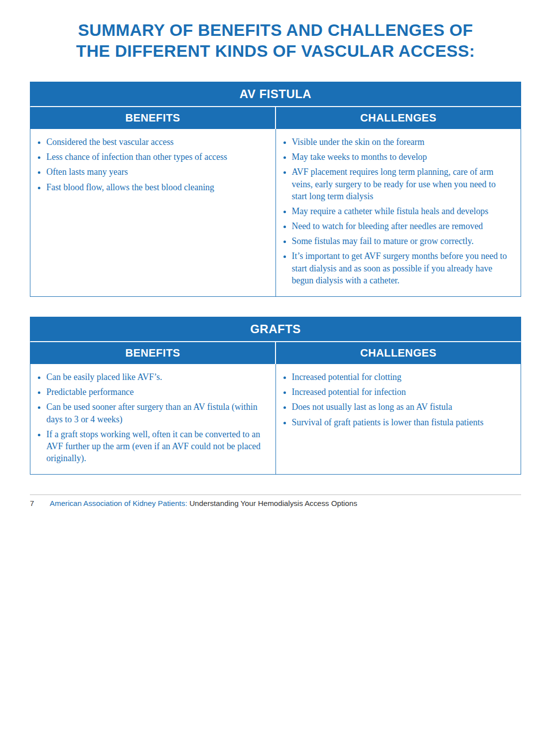Summary of Benefits and Challenges of
the Different Kinds of Vascular Access:
AV Fistula
| Benefits | Challenges |
| --- | --- |
| Considered the best vascular access Less chance of infection than other types of access Often lasts many years Fast blood flow, allows the best blood cleaning | Visible under the skin on the forearm May take weeks to months to develop AVF placement requires long term planning, care of arm veins, early surgery to be ready for use when you need to start long term dialysis May require a catheter while fistula heals and develops Need to watch for bleeding after needles are removed Some fistulas may fail to mature or grow correctly. It’s important to get AVF surgery months before you need to start dialysis and as soon as possible if you already have begun dialysis with a catheter. |
Grafts
| Benefits | Challenges |
| --- | --- |
| Can be easily placed like AVF’s. Predictable performance Can be used sooner after surgery than an AV fistula (within days to 3 or 4 weeks) If a graft stops working well, often it can be converted to an AVF further up the arm (even if an AVF could not be placed originally). | Increased potential for clotting Increased potential for infection Does not usually last as long as an AV fistula Survival of graft patients is lower than fistula patients |
7 American Association of Kidney Patients: Understanding Your Hemodialysis Access Options